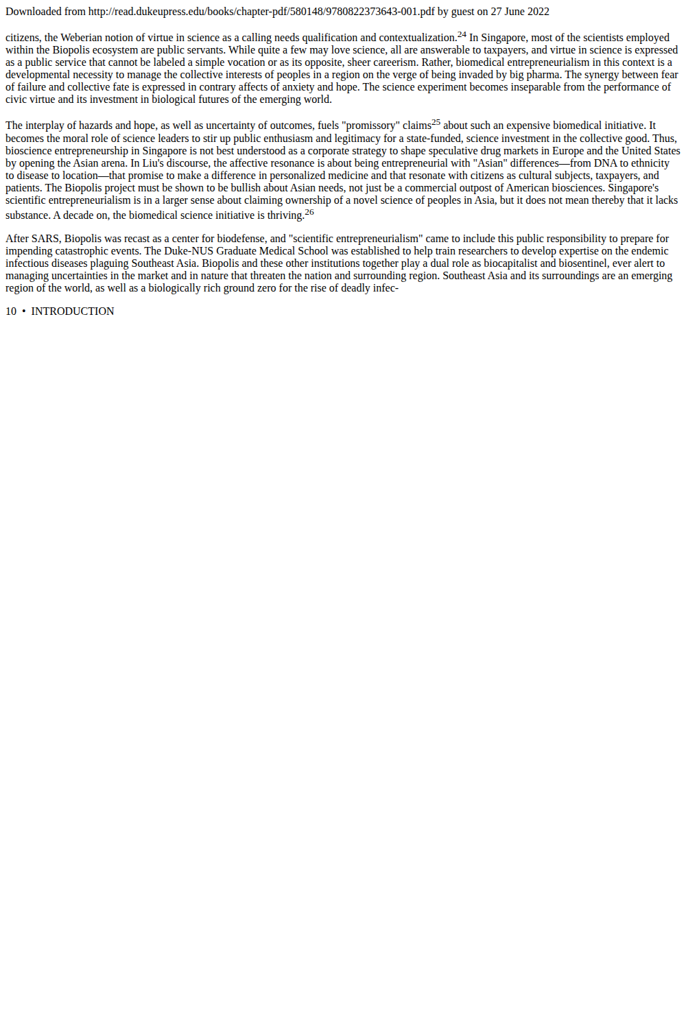Downloaded from http://read.dukeupress.edu/books/chapter-pdf/580148/9780822373643-001.pdf by guest on 27 June 2022
citizens, the Weberian notion of virtue in science as a calling needs qualification and contextualization.24 In Singapore, most of the scientists employed within the Biopolis ecosystem are public servants. While quite a few may love science, all are answerable to taxpayers, and virtue in science is expressed as a public service that cannot be labeled a simple vocation or as its opposite, sheer careerism. Rather, biomedical entrepreneurialism in this context is a developmental necessity to manage the collective interests of peoples in a region on the verge of being invaded by big pharma. The synergy between fear of failure and collective fate is expressed in contrary affects of anxiety and hope. The science experiment becomes inseparable from the performance of civic virtue and its investment in biological futures of the emerging world.
The interplay of hazards and hope, as well as uncertainty of outcomes, fuels "promissory" claims25 about such an expensive biomedical initiative. It becomes the moral role of science leaders to stir up public enthusiasm and legitimacy for a state-funded, science investment in the collective good. Thus, bioscience entrepreneurship in Singapore is not best understood as a corporate strategy to shape speculative drug markets in Europe and the United States by opening the Asian arena. In Liu's discourse, the affective resonance is about being entrepreneurial with "Asian" differences—from DNA to ethnicity to disease to location—that promise to make a difference in personalized medicine and that resonate with citizens as cultural subjects, taxpayers, and patients. The Biopolis project must be shown to be bullish about Asian needs, not just be a commercial outpost of American biosciences. Singapore's scientific entrepreneurialism is in a larger sense about claiming ownership of a novel science of peoples in Asia, but it does not mean thereby that it lacks substance. A decade on, the biomedical science initiative is thriving.26
After SARS, Biopolis was recast as a center for biodefense, and "scientific entrepreneurialism" came to include this public responsibility to prepare for impending catastrophic events. The Duke-NUS Graduate Medical School was established to help train researchers to develop expertise on the endemic infectious diseases plaguing Southeast Asia. Biopolis and these other institutions together play a dual role as biocapitalist and biosentinel, ever alert to managing uncertainties in the market and in nature that threaten the nation and surrounding region. Southeast Asia and its surroundings are an emerging region of the world, as well as a biologically rich ground zero for the rise of deadly infec-
10 • INTRODUCTION